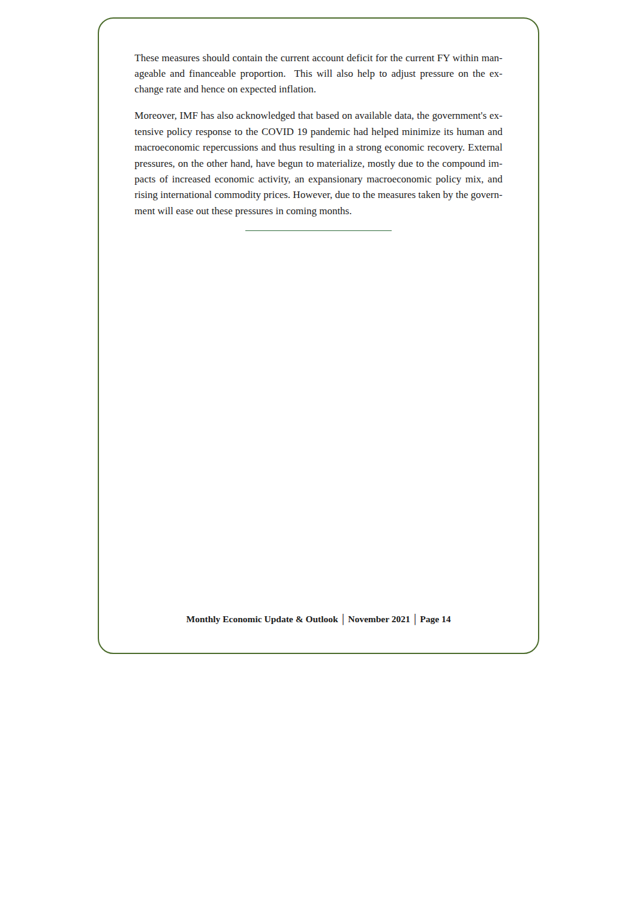These measures should contain the current account deficit for the current FY within manageable and financeable proportion. This will also help to adjust pressure on the exchange rate and hence on expected inflation.
Moreover, IMF has also acknowledged that based on available data, the government's extensive policy response to the COVID 19 pandemic had helped minimize its human and macroeconomic repercussions and thus resulting in a strong economic recovery. External pressures, on the other hand, have begun to materialize, mostly due to the compound impacts of increased economic activity, an expansionary macroeconomic policy mix, and rising international commodity prices. However, due to the measures taken by the government will ease out these pressures in coming months.
Monthly Economic Update & Outlook│November 2021│Page 14